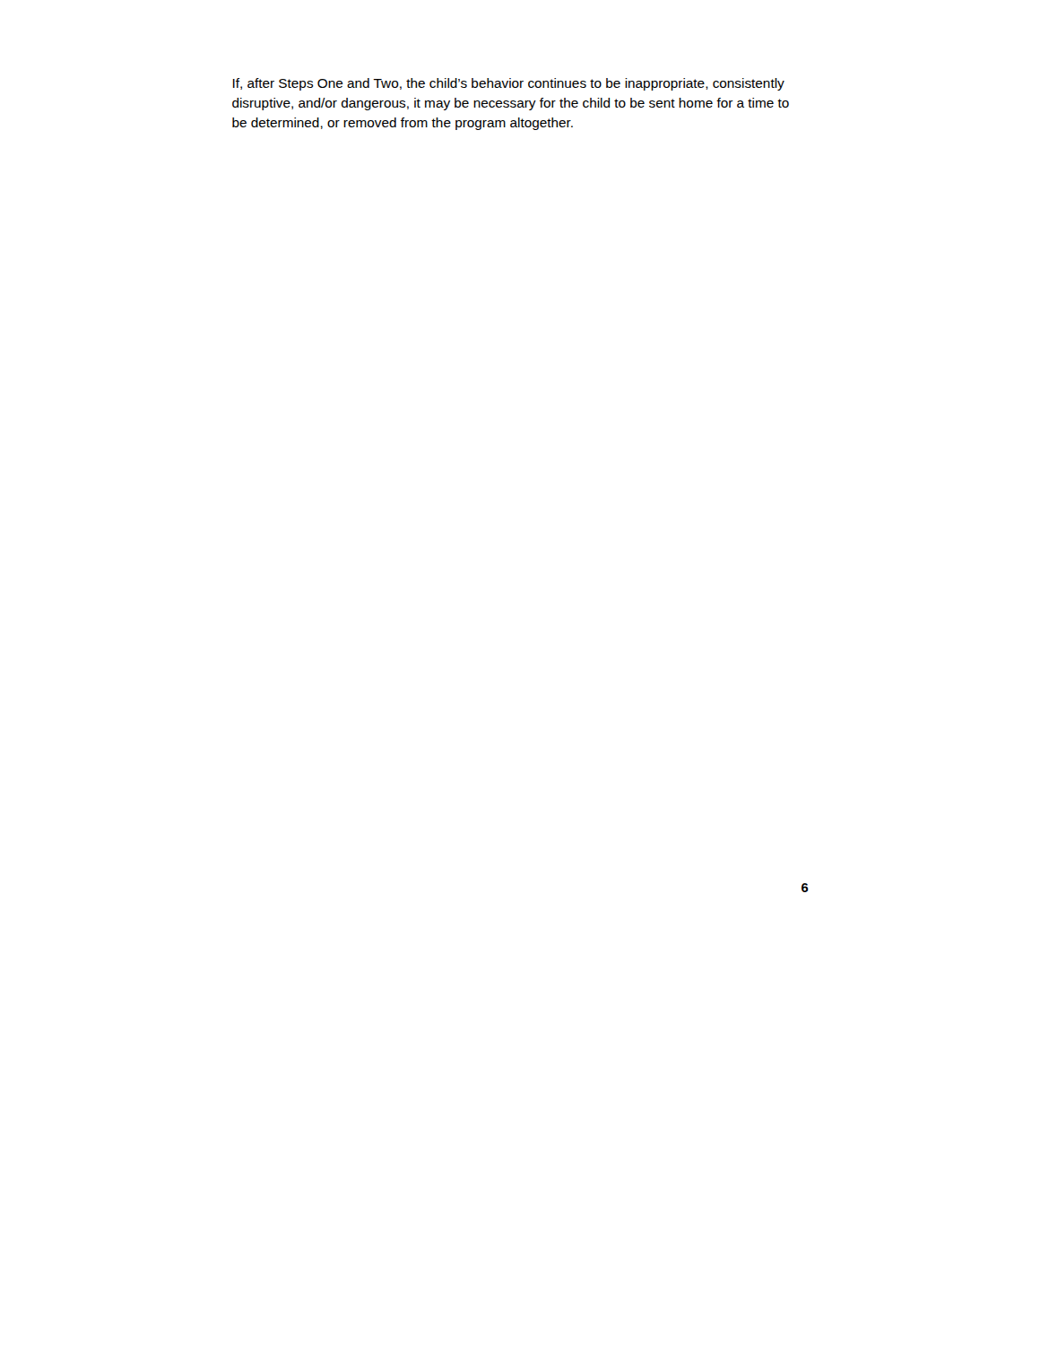If, after Steps One and Two, the child’s behavior continues to be inappropriate, consistently disruptive, and/or dangerous, it may be necessary for the child to be sent home for a time to be determined, or removed from the program altogether.
6